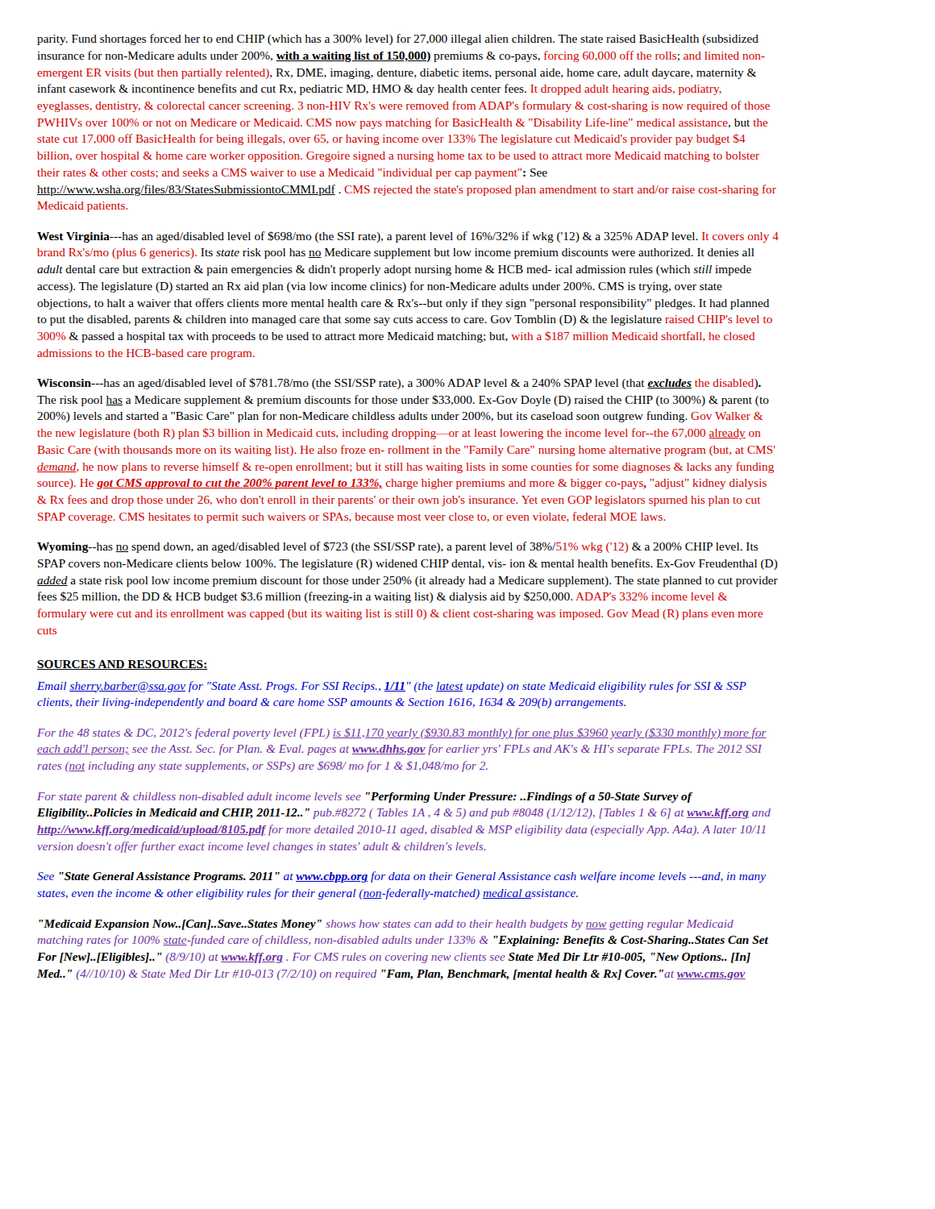parity. Fund shortages forced her to end CHIP (which has a 300% level) for 27,000 illegal alien children. The state raised BasicHealth (subsidized insurance for non-Medicare adults under 200%, with a waiting list of 150,000) premiums & co-pays, forcing 60,000 off the rolls; and limited non-emergent ER visits (but then partially relented), Rx, DME, imaging, denture, diabetic items, personal aide, home care, adult daycare, maternity & infant casework & incontinence benefits and cut Rx, pediatric MD, HMO & day health center fees. It dropped adult hearing aids, podiatry, eyeglasses, dentistry, & colorectal cancer screening. 3 non-HIV Rx's were removed from ADAP's formulary & cost-sharing is now required of those PWHIVs over 100% or not on Medicare or Medicaid. CMS now pays matching for BasicHealth & "Disability Life-line" medical assistance, but the state cut 17,000 off BasicHealth for being illegals, over 65, or having income over 133% The legislature cut Medicaid's provider pay budget $4 billion, over hospital & home care worker opposition. Gregoire signed a nursing home tax to be used to attract more Medicaid matching to bolster their rates & other costs; and seeks a CMS waiver to use a Medicaid "individual per cap payment": See http://www.wsha.org/files/83/StatesSubmissiontoCMMI.pdf . CMS rejected the state's proposed plan amendment to start and/or raise cost-sharing for Medicaid patients.
West Virginia---has an aged/disabled level of $698/mo (the SSI rate), a parent level of 16%/32% if wkg ('12) & a 325% ADAP level. It covers only 4 brand Rx's/mo (plus 6 generics). Its state risk pool has no Medicare supplement but low income premium discounts were authorized. It denies all adult dental care but extraction & pain emergencies & didn't properly adopt nursing home & HCB med- ical admission rules (which still impede access). The legislature (D) started an Rx aid plan (via low income clinics) for non-Medicare adults under 200%. CMS is trying, over state objections, to halt a waiver that offers clients more mental health care & Rx's--but only if they sign "personal responsibility" pledges. It had planned to put the disabled, parents & children into managed care that some say cuts access to care. Gov Tomblin (D) & the legislature raised CHIP's level to 300% & passed a hospital tax with proceeds to be used to attract more Medicaid matching; but, with a $187 million Medicaid shortfall, he closed admissions to the HCB-based care program.
Wisconsin---has an aged/disabled level of $781.78/mo (the SSI/SSP rate), a 300% ADAP level & a 240% SPAP level (that excludes the disabled). The risk pool has a Medicare supplement & premium discounts for those under $33,000. Ex-Gov Doyle (D) raised the CHIP (to 300%) & parent (to 200%) levels and started a "Basic Care" plan for non-Medicare childless adults under 200%, but its caseload soon outgrew funding. Gov Walker & the new legislature (both R) plan $3 billion in Medicaid cuts, including dropping—or at least lowering the income level for--the 67,000 already on Basic Care (with thousands more on its waiting list). He also froze en- rollment in the "Family Care" nursing home alternative program (but, at CMS' demand, he now plans to reverse himself & re-open enrollment; but it still has waiting lists in some counties for some diagnoses & lacks any funding source). He got CMS approval to cut the 200% parent level to 133%, charge higher premiums and more & bigger co-pays, "adjust" kidney dialysis & Rx fees and drop those under 26, who don't enroll in their parents' or their own job's insurance. Yet even GOP legislators spurned his plan to cut SPAP coverage. CMS hesitates to permit such waivers or SPAs, because most veer close to, or even violate, federal MOE laws.
Wyoming--has no spend down, an aged/disabled level of $723 (the SSI/SSP rate), a parent level of 38%/51% wkg ('12) & a 200% CHIP level. Its SPAP covers non-Medicare clients below 100%. The legislature (R) widened CHIP dental, vis- ion & mental health benefits. Ex-Gov Freudenthal (D) added a state risk pool low income premium discount for those under 250% (it already had a Medicare supplement). The state planned to cut provider fees $25 million, the DD & HCB budget $3.6 million (freezing-in a waiting list) & dialysis aid by $250,000. ADAP's 332% income level & formulary were cut and its enrollment was capped (but its waiting list is still 0) & client cost-sharing was imposed. Gov Mead (R) plans even more cuts
SOURCES AND RESOURCES:
Email sherry.barber@ssa.gov for "State Asst. Progs. For SSI Recips., 1/11" (the latest update) on state Medicaid eligibility rules for SSI & SSP clients, their living-independently and board & care home SSP amounts & Section 1616, 1634 & 209(b) arrangements.
For the 48 states & DC, 2012's federal poverty level (FPL) is $11,170 yearly ($930.83 monthly) for one plus $3960 yearly ($330 monthly) more for each add'l person; see the Asst. Sec. for Plan. & Eval. pages at www.dhhs.gov for earlier yrs' FPLs and AK's & HI's separate FPLs. The 2012 SSI rates (not including any state supplements, or SSPs) are $698/ mo for 1 & $1,048/mo for 2.
For state parent & childless non-disabled adult income levels see "Performing Under Pressure: ..Findings of a 50-State Survey of Eligibility..Policies in Medicaid and CHIP, 2011-12.." pub.#8272 ( Tables 1A , 4 & 5) and pub #8048 (1/12/12), [Tables 1 & 6] at www.kff.org and http://www.kff.org/medicaid/upload/8105.pdf for more detailed 2010-11 aged, disabled & MSP eligibility data (especially App. A4a). A later 10/11 version doesn't offer further exact income level changes in states' adult & children's levels.
See "State General Assistance Programs. 2011" at www.cbpp.org for data on their General Assistance cash welfare income levels ---and, in many states, even the income & other eligibility rules for their general (non-federally-matched) medical assistance.
"Medicaid Expansion Now..[Can]..Save..States Money" shows how states can add to their health budgets by now getting regular Medicaid matching rates for 100% state-funded care of childless, non-disabled adults under 133% & "Explaining: Benefits & Cost-Sharing..States Can Set For [New]..[Eligibles].." (8/9/10) at www.kff.org . For CMS rules on covering new clients see State Med Dir Ltr #10-005, "New Options.. [In] Med.." (4//10/10) & State Med Dir Ltr #10-013 (7/2/10) on required "Fam, Plan, Benchmark, [mental health & Rx] Cover."at www.cms.gov